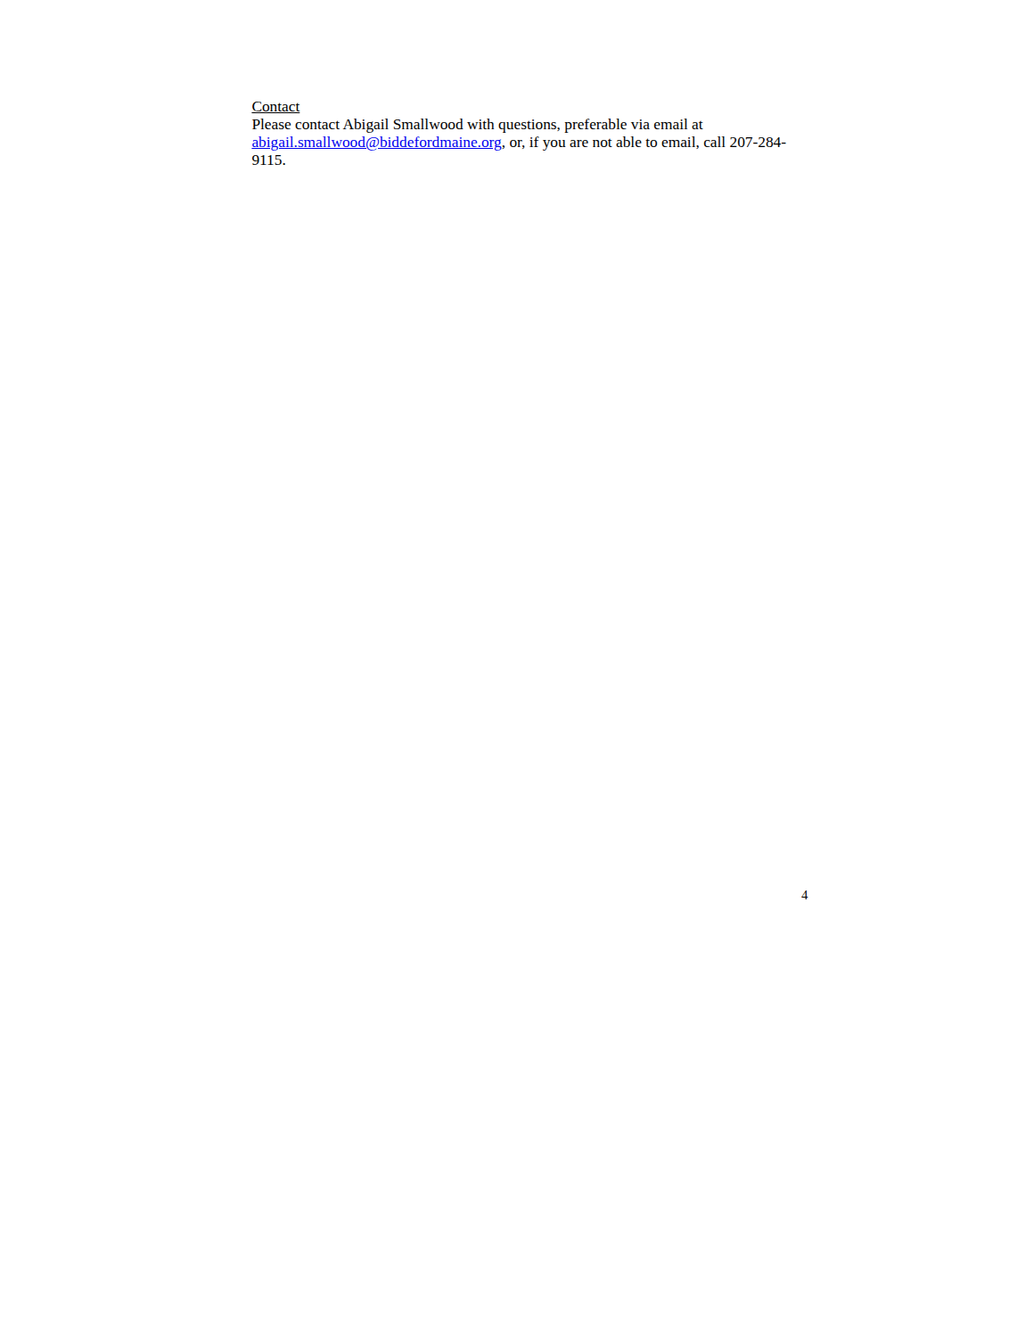Contact
Please contact Abigail Smallwood with questions, preferable via email at abigail.smallwood@biddefordmaine.org, or, if you are not able to email, call 207-284-9115.
4